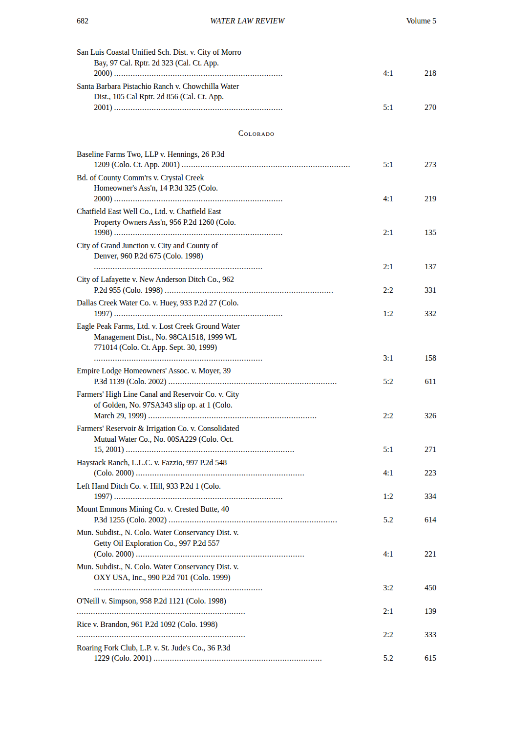682 WATER LAW REVIEW Volume 5
| San Luis Coastal Unified Sch. Dist. v. City of Morro Bay, 97 Cal. Rptr. 2d 323 (Cal. Ct. App. 2000) | 4:1 | 218 |
| Santa Barbara Pistachio Ranch v. Chowchilla Water Dist., 105 Cal Rptr. 2d 856 (Cal. Ct. App. 2001) | 5:1 | 270 |
Colorado
| Baseline Farms Two, LLP v. Hennings, 26 P.3d 1209 (Colo. Ct. App. 2001) | 5:1 | 273 |
| Bd. of County Comm'rs v. Crystal Creek Homeowner's Ass'n, 14 P.3d 325 (Colo. 2000) | 4:1 | 219 |
| Chatfield East Well Co., Ltd. v. Chatfield East Property Owners Ass'n, 956 P.2d 1260 (Colo. 1998) | 2:1 | 135 |
| City of Grand Junction v. City and County of Denver, 960 P.2d 675 (Colo. 1998) | 2:1 | 137 |
| City of Lafayette v. New Anderson Ditch Co., 962 P.2d 955 (Colo. 1998) | 2:2 | 331 |
| Dallas Creek Water Co. v. Huey, 933 P.2d 27 (Colo. 1997) | 1:2 | 332 |
| Eagle Peak Farms, Ltd. v. Lost Creek Ground Water Management Dist., No. 98CA1518, 1999 WL 771014 (Colo. Ct. App. Sept. 30, 1999) | 3:1 | 158 |
| Empire Lodge Homeowners' Assoc. v. Moyer, 39 P.3d 1139 (Colo. 2002) | 5:2 | 611 |
| Farmers' High Line Canal and Reservoir Co. v. City of Golden, No. 97SA343 slip op. at 1 (Colo. March 29, 1999) | 2:2 | 326 |
| Farmers' Reservoir & Irrigation Co. v. Consolidated Mutual Water Co., No. 00SA229 (Colo. Oct. 15, 2001) | 5:1 | 271 |
| Haystack Ranch, L.L.C. v. Fazzio, 997 P.2d 548 (Colo. 2000) | 4:1 | 223 |
| Left Hand Ditch Co. v. Hill, 933 P.2d 1 (Colo. 1997) | 1:2 | 334 |
| Mount Emmons Mining Co. v. Crested Butte, 40 P.3d 1255 (Colo. 2002) | 5.2 | 614 |
| Mun. Subdist., N. Colo. Water Conservancy Dist. v. Getty Oil Exploration Co., 997 P.2d 557 (Colo. 2000) | 4:1 | 221 |
| Mun. Subdist., N. Colo. Water Conservancy Dist. v. OXY USA, Inc., 990 P.2d 701 (Colo. 1999) | 3:2 | 450 |
| O'Neill v. Simpson, 958 P.2d 1121 (Colo. 1998) | 2:1 | 139 |
| Rice v. Brandon, 961 P.2d 1092 (Colo. 1998) | 2:2 | 333 |
| Roaring Fork Club, L.P. v. St. Jude's Co., 36 P.3d 1229 (Colo. 2001) | 5.2 | 615 |